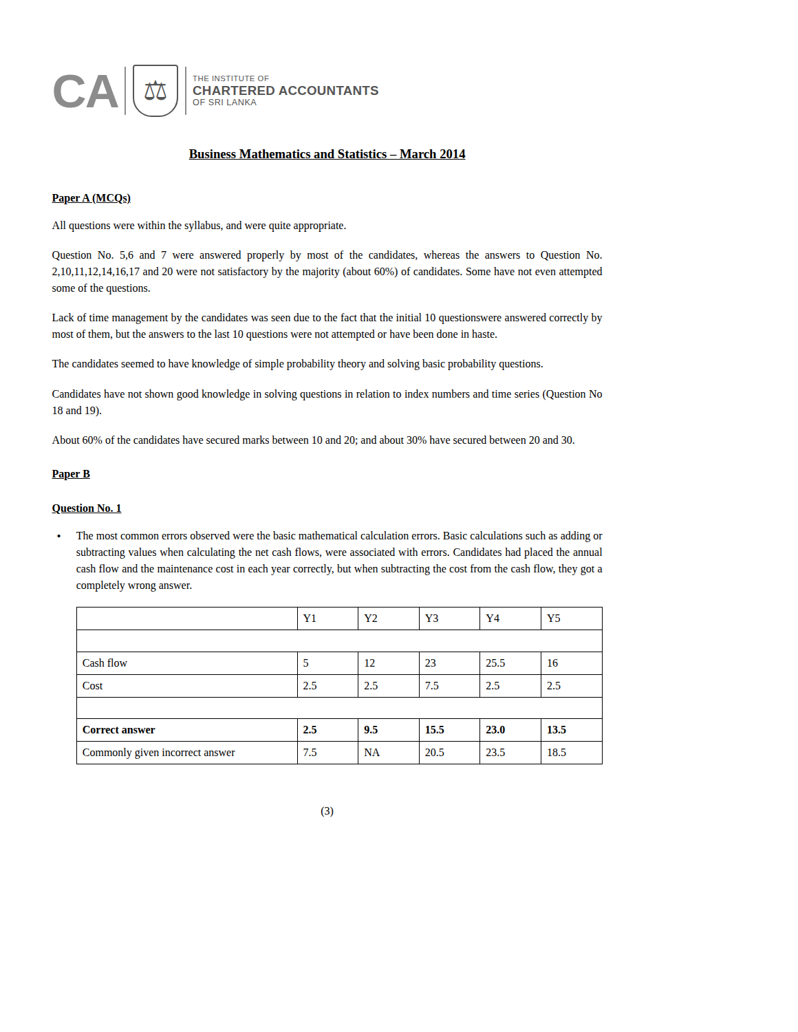CA ⚖
THE INSTITUTE OF
CHARTERED ACCOUNTANTS
OF SRI LANKA
Business Mathematics and Statistics – March 2014
Paper A (MCQs)
All questions were within the syllabus, and were quite appropriate.
Question No. 5,6 and 7 were answered properly by most of the candidates, whereas the answers to Question No. 2,10,11,12,14,16,17 and 20 were not satisfactory by the majority (about 60%) of candidates. Some have not even attempted some of the questions.
Lack of time management by the candidates was seen due to the fact that the initial 10 questionswere answered correctly by most of them, but the answers to the last 10 questions were not attempted or have been done in haste.
The candidates seemed to have knowledge of simple probability theory and solving basic probability questions.
Candidates have not shown good knowledge in solving questions in relation to index numbers and time series (Question No 18 and 19).
About 60% of the candidates have secured marks between 10 and 20; and about 30% have secured between 20 and 30.
Paper B
Question No. 1
The most common errors observed were the basic mathematical calculation errors. Basic calculations such as adding or subtracting values when calculating the net cash flows, were associated with errors. Candidates had placed the annual cash flow and the maintenance cost in each year correctly, but when subtracting the cost from the cash flow, they got a completely wrong answer.
| | Y1 | Y2 | Y3 | Y4 | Y5 |
| Cash flow | 5 | 12 | 23 | 25.5 | 16 |
| Cost | 2.5 | 2.5 | 7.5 | 2.5 | 2.5 |
| Correct answer | 2.5 | 9.5 | 15.5 | 23.0 | 13.5 |
| Commonly given incorrect answer | 7.5 | NA | 20.5 | 23.5 | 18.5 |
(3)